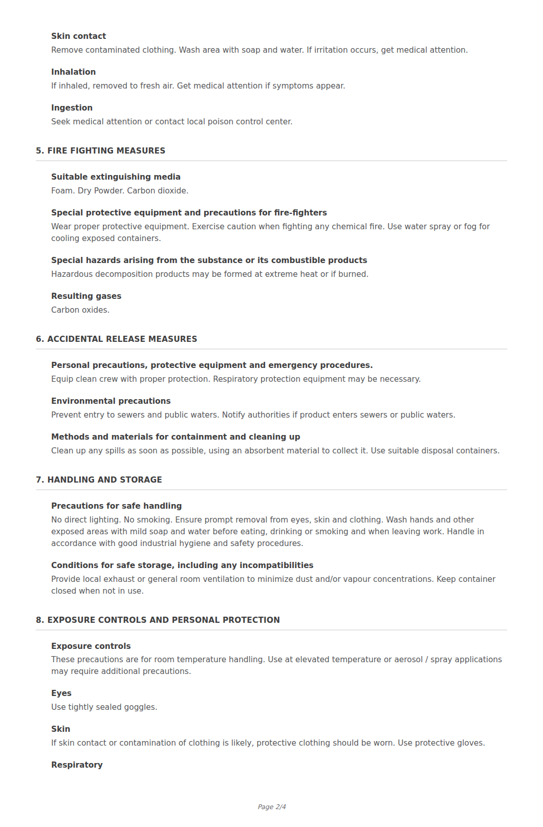Skin contact
Remove contaminated clothing. Wash area with soap and water. If irritation occurs, get medical attention.
Inhalation
If inhaled, removed to fresh air. Get medical attention if symptoms appear.
Ingestion
Seek medical attention or contact local poison control center.
5. FIRE FIGHTING MEASURES
Suitable extinguishing media
Foam. Dry Powder. Carbon dioxide.
Special protective equipment and precautions for fire-fighters
Wear proper protective equipment. Exercise caution when fighting any chemical fire. Use water spray or fog for cooling exposed containers.
Special hazards arising from the substance or its combustible products
Hazardous decomposition products may be formed at extreme heat or if burned.
Resulting gases
Carbon oxides.
6. ACCIDENTAL RELEASE MEASURES
Personal precautions, protective equipment and emergency procedures.
Equip clean crew with proper protection. Respiratory protection equipment may be necessary.
Environmental precautions
Prevent entry to sewers and public waters. Notify authorities if product enters sewers or public waters.
Methods and materials for containment and cleaning up
Clean up any spills as soon as possible, using an absorbent material to collect it. Use suitable disposal containers.
7. HANDLING AND STORAGE
Precautions for safe handling
No direct lighting. No smoking. Ensure prompt removal from eyes, skin and clothing. Wash hands and other exposed areas with mild soap and water before eating, drinking or smoking and when leaving work. Handle in accordance with good industrial hygiene and safety procedures.
Conditions for safe storage, including any incompatibilities
Provide local exhaust or general room ventilation to minimize dust and/or vapour concentrations. Keep container closed when not in use.
8. EXPOSURE CONTROLS AND PERSONAL PROTECTION
Exposure controls
These precautions are for room temperature handling. Use at elevated temperature or aerosol / spray applications may require additional precautions.
Eyes
Use tightly sealed goggles.
Skin
If skin contact or contamination of clothing is likely, protective clothing should be worn. Use protective gloves.
Respiratory
Page 2/4